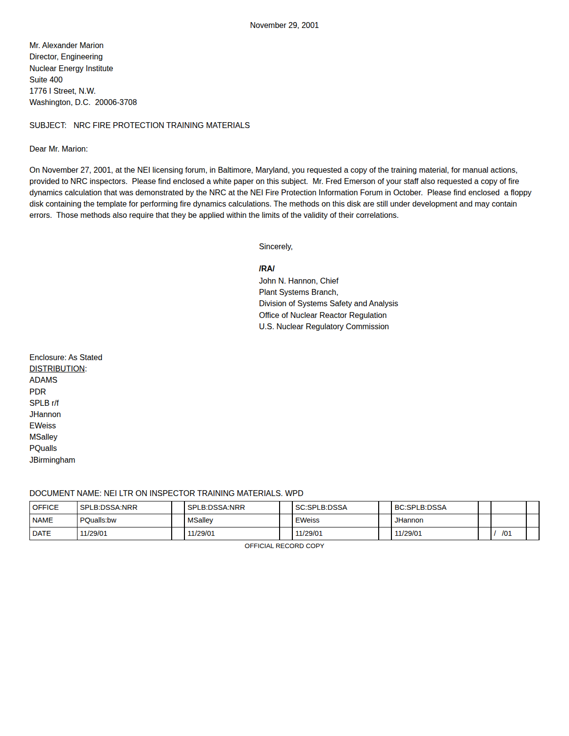November 29, 2001
Mr. Alexander Marion
Director, Engineering
Nuclear Energy Institute
Suite 400
1776 I Street, N.W.
Washington, D.C. 20006-3708
SUBJECT: NRC FIRE PROTECTION TRAINING MATERIALS
Dear Mr. Marion:
On November 27, 2001, at the NEI licensing forum, in Baltimore, Maryland, you requested a copy of the training material, for manual actions, provided to NRC inspectors. Please find enclosed a white paper on this subject. Mr. Fred Emerson of your staff also requested a copy of fire dynamics calculation that was demonstrated by the NRC at the NEI Fire Protection Information Forum in October. Please find enclosed a floppy disk containing the template for performing fire dynamics calculations. The methods on this disk are still under development and may contain errors. Those methods also require that they be applied within the limits of the validity of their correlations.
Sincerely,
/RA/
John N. Hannon, Chief
Plant Systems Branch,
Division of Systems Safety and Analysis
Office of Nuclear Reactor Regulation
U.S. Nuclear Regulatory Commission
Enclosure: As Stated
DISTRIBUTION:
ADAMS
PDR
SPLB r/f
JHannon
EWeiss
MSalley
PQualls
JBirmingham
DOCUMENT NAME: NEI LTR ON INSPECTOR TRAINING MATERIALS. WPD
| OFFICE | SPLB:DSSA:NRR | | SPLB:DSSA:NRR | | SC:SPLB:DSSA | | BC:SPLB:DSSA | | | |
| NAME | PQualls:bw | | MSalley | | EWeiss | | JHannon | | | |
| DATE | 11/29/01 | | 11/29/01 | | 11/29/01 | | 11/29/01 | | / /01 | |
OFFICIAL RECORD COPY